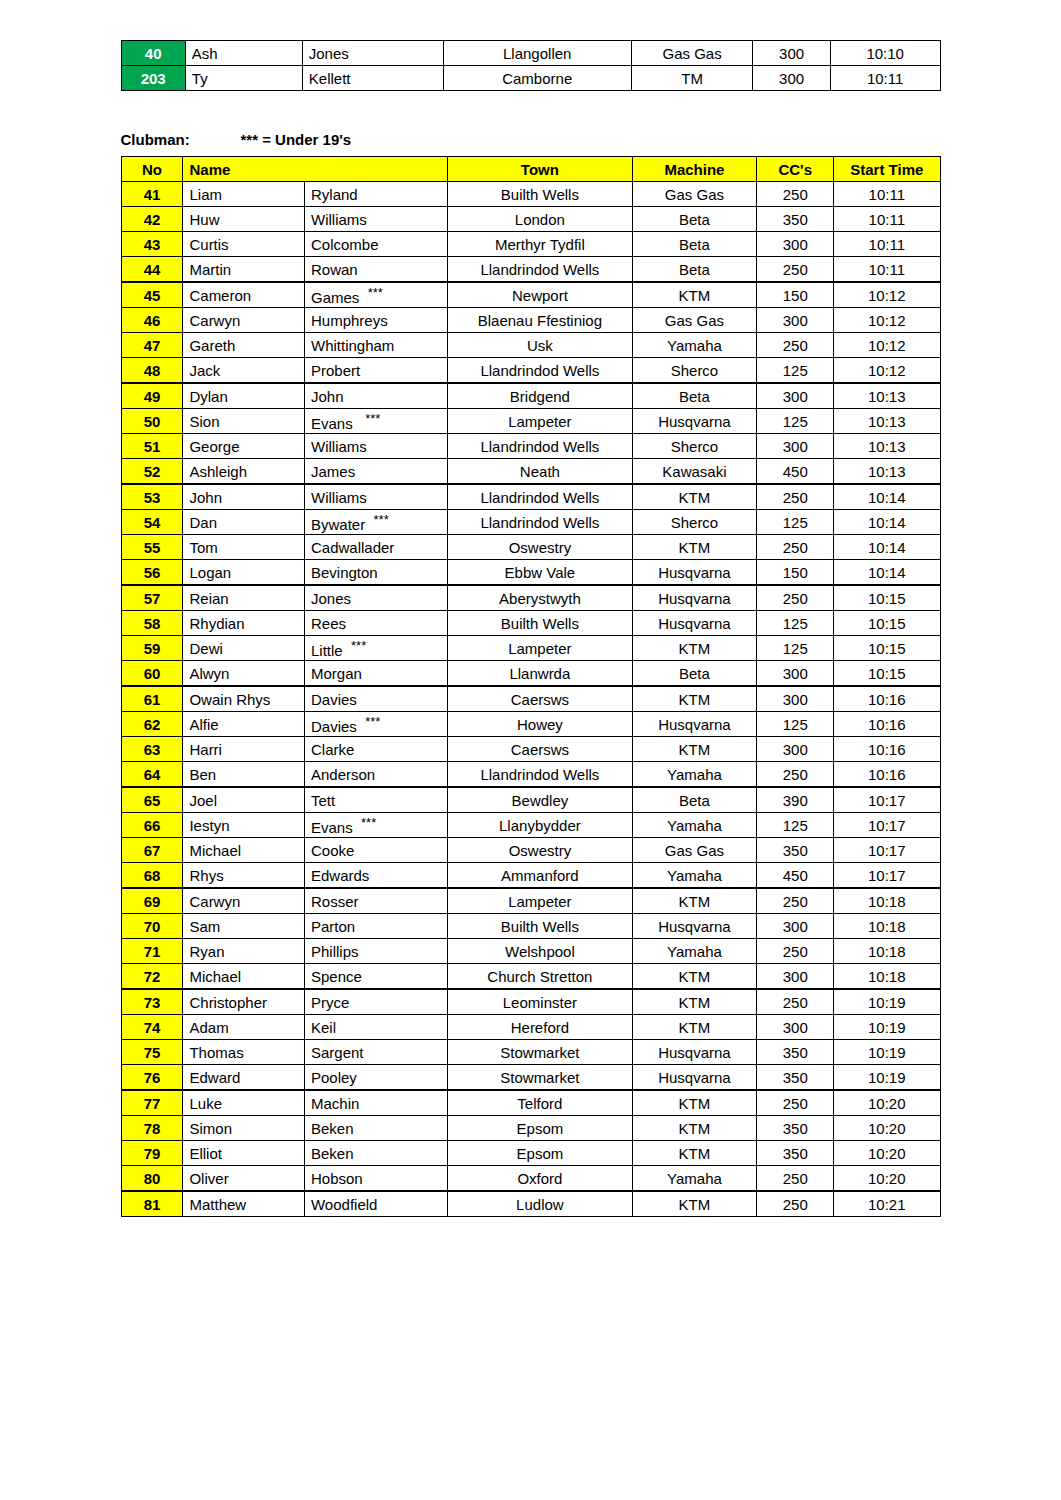| 40 | Ash | Jones | Llangollen | Gas Gas | 300 | 10:10 |
| 203 | Ty | Kellett | Camborne | TM | 300 | 10:11 |
Clubman:*** = Under 19's
| No | Name | Town | Machine | CC's | Start Time |
| --- | --- | --- | --- | --- | --- |
| 41 | Liam | Ryland | Builth Wells | Gas Gas | 250 | 10:11 |
| 42 | Huw | Williams | London | Beta | 350 | 10:11 |
| 43 | Curtis | Colcombe | Merthyr Tydfil | Beta | 300 | 10:11 |
| 44 | Martin | Rowan | Llandrindod Wells | Beta | 250 | 10:11 |
| 45 | Cameron | Games *** | Newport | KTM | 150 | 10:12 |
| 46 | Carwyn | Humphreys | Blaenau Ffestiniog | Gas Gas | 300 | 10:12 |
| 47 | Gareth | Whittingham | Usk | Yamaha | 250 | 10:12 |
| 48 | Jack | Probert | Llandrindod Wells | Sherco | 125 | 10:12 |
| 49 | Dylan | John | Bridgend | Beta | 300 | 10:13 |
| 50 | Sion | Evans *** | Lampeter | Husqvarna | 125 | 10:13 |
| 51 | George | Williams | Llandrindod Wells | Sherco | 300 | 10:13 |
| 52 | Ashleigh | James | Neath | Kawasaki | 450 | 10:13 |
| 53 | John | Williams | Llandrindod Wells | KTM | 250 | 10:14 |
| 54 | Dan | Bywater *** | Llandrindod Wells | Sherco | 125 | 10:14 |
| 55 | Tom | Cadwallader | Oswestry | KTM | 250 | 10:14 |
| 56 | Logan | Bevington | Ebbw Vale | Husqvarna | 150 | 10:14 |
| 57 | Reian | Jones | Aberystwyth | Husqvarna | 250 | 10:15 |
| 58 | Rhydian | Rees | Builth Wells | Husqvarna | 125 | 10:15 |
| 59 | Dewi | Little *** | Lampeter | KTM | 125 | 10:15 |
| 60 | Alwyn | Morgan | Llanwrda | Beta | 300 | 10:15 |
| 61 | Owain Rhys | Davies | Caersws | KTM | 300 | 10:16 |
| 62 | Alfie | Davies *** | Howey | Husqvarna | 125 | 10:16 |
| 63 | Harri | Clarke | Caersws | KTM | 300 | 10:16 |
| 64 | Ben | Anderson | Llandrindod Wells | Yamaha | 250 | 10:16 |
| 65 | Joel | Tett | Bewdley | Beta | 390 | 10:17 |
| 66 | Iestyn | Evans *** | Llanybydder | Yamaha | 125 | 10:17 |
| 67 | Michael | Cooke | Oswestry | Gas Gas | 350 | 10:17 |
| 68 | Rhys | Edwards | Ammanford | Yamaha | 450 | 10:17 |
| 69 | Carwyn | Rosser | Lampeter | KTM | 250 | 10:18 |
| 70 | Sam | Parton | Builth Wells | Husqvarna | 300 | 10:18 |
| 71 | Ryan | Phillips | Welshpool | Yamaha | 250 | 10:18 |
| 72 | Michael | Spence | Church Stretton | KTM | 300 | 10:18 |
| 73 | Christopher | Pryce | Leominster | KTM | 250 | 10:19 |
| 74 | Adam | Keil | Hereford | KTM | 300 | 10:19 |
| 75 | Thomas | Sargent | Stowmarket | Husqvarna | 350 | 10:19 |
| 76 | Edward | Pooley | Stowmarket | Husqvarna | 350 | 10:19 |
| 77 | Luke | Machin | Telford | KTM | 250 | 10:20 |
| 78 | Simon | Beken | Epsom | KTM | 350 | 10:20 |
| 79 | Elliot | Beken | Epsom | KTM | 350 | 10:20 |
| 80 | Oliver | Hobson | Oxford | Yamaha | 250 | 10:20 |
| 81 | Matthew | Woodfield | Ludlow | KTM | 250 | 10:21 |